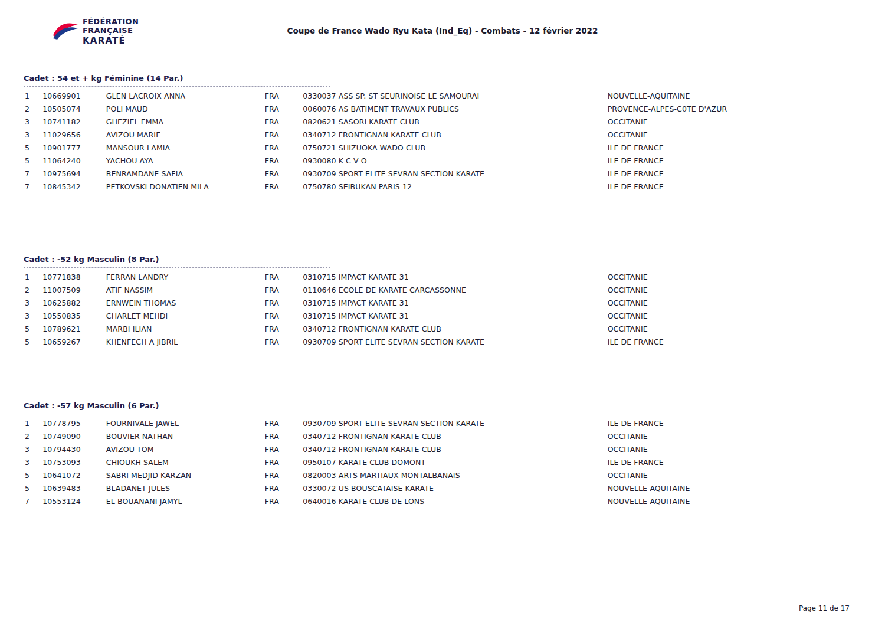FÉDÉRATION FRANÇAISE
KARATÉ
Coupe de France Wado Ryu Kata (Ind_Eq) - Combats - 12 février 2022
Cadet : 54 et + kg Féminine (14 Par.)
| 1 | 10669901 | GLEN LACROIX ANNA | FRA | 0330037 ASS SP. ST SEURINOISE LE SAMOURAI | NOUVELLE-AQUITAINE |
| 2 | 10505074 | POLI MAUD | FRA | 0060076 AS BATIMENT TRAVAUX PUBLICS | PROVENCE-ALPES-C0TE D'AZUR |
| 3 | 10741182 | GHEZIEL EMMA | FRA | 0820621 SASORI KARATE CLUB | OCCITANIE |
| 3 | 11029656 | AVIZOU MARIE | FRA | 0340712 FRONTIGNAN KARATE CLUB | OCCITANIE |
| 5 | 10901777 | MANSOUR LAMIA | FRA | 0750721 SHIZUOKA WADO CLUB | ILE DE FRANCE |
| 5 | 11064240 | YACHOU AYA | FRA | 0930080 K C V O | ILE DE FRANCE |
| 7 | 10975694 | BENRAMDANE SAFIA | FRA | 0930709 SPORT ELITE SEVRAN SECTION KARATE | ILE DE FRANCE |
| 7 | 10845342 | PETKOVSKI DONATIEN MILA | FRA | 0750780 SEIBUKAN PARIS 12 | ILE DE FRANCE |
Cadet : -52 kg Masculin (8 Par.)
| 1 | 10771838 | FERRAN LANDRY | FRA | 0310715 IMPACT KARATE 31 | OCCITANIE |
| 2 | 11007509 | ATIF NASSIM | FRA | 0110646 ECOLE DE KARATE CARCASSONNE | OCCITANIE |
| 3 | 10625882 | ERNWEIN THOMAS | FRA | 0310715 IMPACT KARATE 31 | OCCITANIE |
| 3 | 10550835 | CHARLET MEHDI | FRA | 0310715 IMPACT KARATE 31 | OCCITANIE |
| 5 | 10789621 | MARBI ILIAN | FRA | 0340712 FRONTIGNAN KARATE CLUB | OCCITANIE |
| 5 | 10659267 | KHENFECH A JIBRIL | FRA | 0930709 SPORT ELITE SEVRAN SECTION KARATE | ILE DE FRANCE |
Cadet : -57 kg Masculin (6 Par.)
| 1 | 10778795 | FOURNIVALE JAWEL | FRA | 0930709 SPORT ELITE SEVRAN SECTION KARATE | ILE DE FRANCE |
| 2 | 10749090 | BOUVIER NATHAN | FRA | 0340712 FRONTIGNAN KARATE CLUB | OCCITANIE |
| 3 | 10794430 | AVIZOU TOM | FRA | 0340712 FRONTIGNAN KARATE CLUB | OCCITANIE |
| 3 | 10753093 | CHIOUKH SALEM | FRA | 0950107 KARATE CLUB DOMONT | ILE DE FRANCE |
| 5 | 10641072 | SABRI MEDJID KARZAN | FRA | 0820003 ARTS MARTIAUX MONTALBANAIS | OCCITANIE |
| 5 | 10639483 | BLADANET JULES | FRA | 0330072 US BOUSCATAISE KARATE | NOUVELLE-AQUITAINE |
| 7 | 10553124 | EL BOUANANI JAMYL | FRA | 0640016 KARATE CLUB DE LONS | NOUVELLE-AQUITAINE |
Page 11 de 17